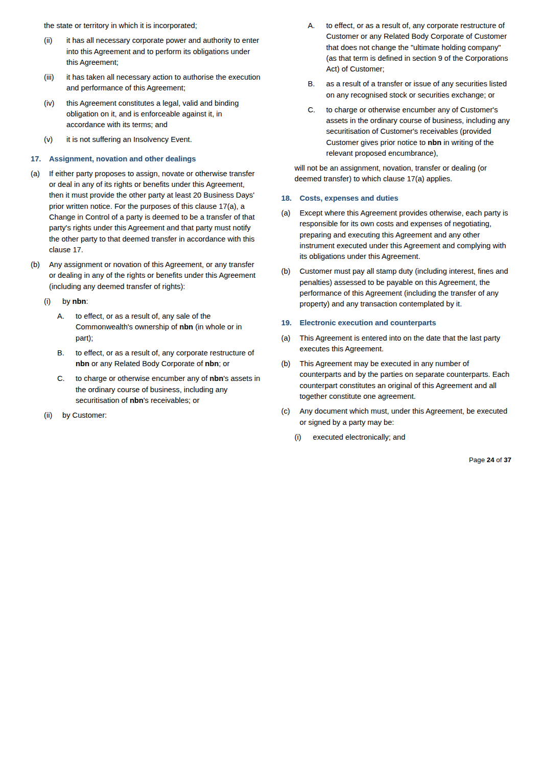the state or territory in which it is incorporated;
(ii)
it has all necessary corporate power and authority to enter into this Agreement and to perform its obligations under this Agreement;
(iii)
it has taken all necessary action to authorise the execution and performance of this Agreement;
(iv)
this Agreement constitutes a legal, valid and binding obligation on it, and is enforceable against it, in accordance with its terms; and
(v)
it is not suffering an Insolvency Event.
17.
Assignment, novation and other dealings
(a)
If either party proposes to assign, novate or otherwise transfer or deal in any of its rights or benefits under this Agreement, then it must provide the other party at least 20 Business Days' prior written notice. For the purposes of this clause 17(a), a Change in Control of a party is deemed to be a transfer of that party's rights under this Agreement and that party must notify the other party to that deemed transfer in accordance with this clause 17.
(b)
Any assignment or novation of this Agreement, or any transfer or dealing in any of the rights or benefits under this Agreement (including any deemed transfer of rights):
(i)
by nbn:
A.
to effect, or as a result of, any sale of the Commonwealth's ownership of nbn (in whole or in part);
B.
to effect, or as a result of, any corporate restructure of nbn or any Related Body Corporate of nbn; or
C.
to charge or otherwise encumber any of nbn's assets in the ordinary course of business, including any securitisation of nbn's receivables; or
(ii)
by Customer:
A.
to effect, or as a result of, any corporate restructure of Customer or any Related Body Corporate of Customer that does not change the "ultimate holding company" (as that term is defined in section 9 of the Corporations Act) of Customer;
B.
as a result of a transfer or issue of any securities listed on any recognised stock or securities exchange; or
C.
to charge or otherwise encumber any of Customer's assets in the ordinary course of business, including any securitisation of Customer's receivables (provided Customer gives prior notice to nbn in writing of the relevant proposed encumbrance),
will not be an assignment, novation, transfer or dealing (or deemed transfer) to which clause 17(a) applies.
18.
Costs, expenses and duties
(a)
Except where this Agreement provides otherwise, each party is responsible for its own costs and expenses of negotiating, preparing and executing this Agreement and any other instrument executed under this Agreement and complying with its obligations under this Agreement.
(b)
Customer must pay all stamp duty (including interest, fines and penalties) assessed to be payable on this Agreement, the performance of this Agreement (including the transfer of any property) and any transaction contemplated by it.
19.
Electronic execution and counterparts
(a)
This Agreement is entered into on the date that the last party executes this Agreement.
(b)
This Agreement may be executed in any number of counterparts and by the parties on separate counterparts. Each counterpart constitutes an original of this Agreement and all together constitute one agreement.
(c)
Any document which must, under this Agreement, be executed or signed by a party may be:
(i)
executed electronically; and
Page 24 of 37